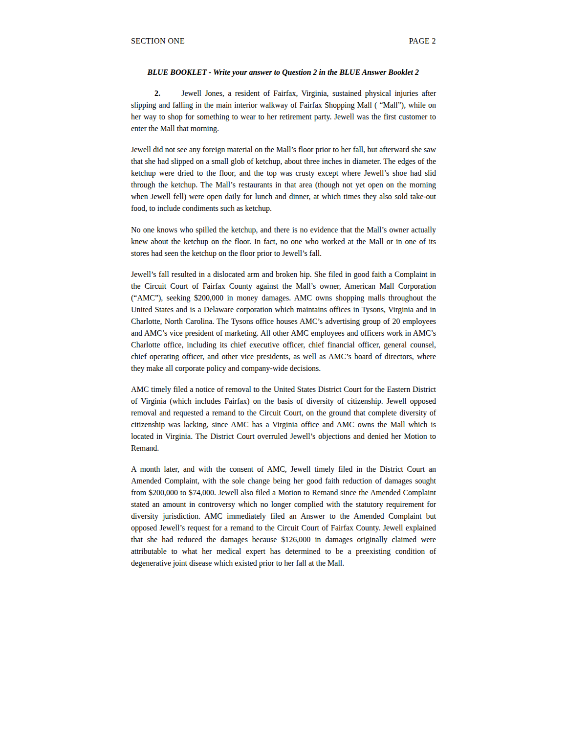SECTION ONE
PAGE 2
BLUE BOOKLET - Write your answer to Question 2 in the BLUE Answer Booklet 2
2. Jewell Jones, a resident of Fairfax, Virginia, sustained physical injuries after slipping and falling in the main interior walkway of Fairfax Shopping Mall ( “Mall”), while on her way to shop for something to wear to her retirement party. Jewell was the first customer to enter the Mall that morning.
Jewell did not see any foreign material on the Mall’s floor prior to her fall, but afterward she saw that she had slipped on a small glob of ketchup, about three inches in diameter. The edges of the ketchup were dried to the floor, and the top was crusty except where Jewell’s shoe had slid through the ketchup. The Mall’s restaurants in that area (though not yet open on the morning when Jewell fell) were open daily for lunch and dinner, at which times they also sold take-out food, to include condiments such as ketchup.
No one knows who spilled the ketchup, and there is no evidence that the Mall’s owner actually knew about the ketchup on the floor. In fact, no one who worked at the Mall or in one of its stores had seen the ketchup on the floor prior to Jewell’s fall.
Jewell’s fall resulted in a dislocated arm and broken hip. She filed in good faith a Complaint in the Circuit Court of Fairfax County against the Mall’s owner, American Mall Corporation (“AMC”), seeking $200,000 in money damages. AMC owns shopping malls throughout the United States and is a Delaware corporation which maintains offices in Tysons, Virginia and in Charlotte, North Carolina. The Tysons office houses AMC’s advertising group of 20 employees and AMC’s vice president of marketing. All other AMC employees and officers work in AMC’s Charlotte office, including its chief executive officer, chief financial officer, general counsel, chief operating officer, and other vice presidents, as well as AMC’s board of directors, where they make all corporate policy and company-wide decisions.
AMC timely filed a notice of removal to the United States District Court for the Eastern District of Virginia (which includes Fairfax) on the basis of diversity of citizenship. Jewell opposed removal and requested a remand to the Circuit Court, on the ground that complete diversity of citizenship was lacking, since AMC has a Virginia office and AMC owns the Mall which is located in Virginia. The District Court overruled Jewell’s objections and denied her Motion to Remand.
A month later, and with the consent of AMC, Jewell timely filed in the District Court an Amended Complaint, with the sole change being her good faith reduction of damages sought from $200,000 to $74,000. Jewell also filed a Motion to Remand since the Amended Complaint stated an amount in controversy which no longer complied with the statutory requirement for diversity jurisdiction. AMC immediately filed an Answer to the Amended Complaint but opposed Jewell’s request for a remand to the Circuit Court of Fairfax County. Jewell explained that she had reduced the damages because $126,000 in damages originally claimed were attributable to what her medical expert has determined to be a preexisting condition of degenerative joint disease which existed prior to her fall at the Mall.